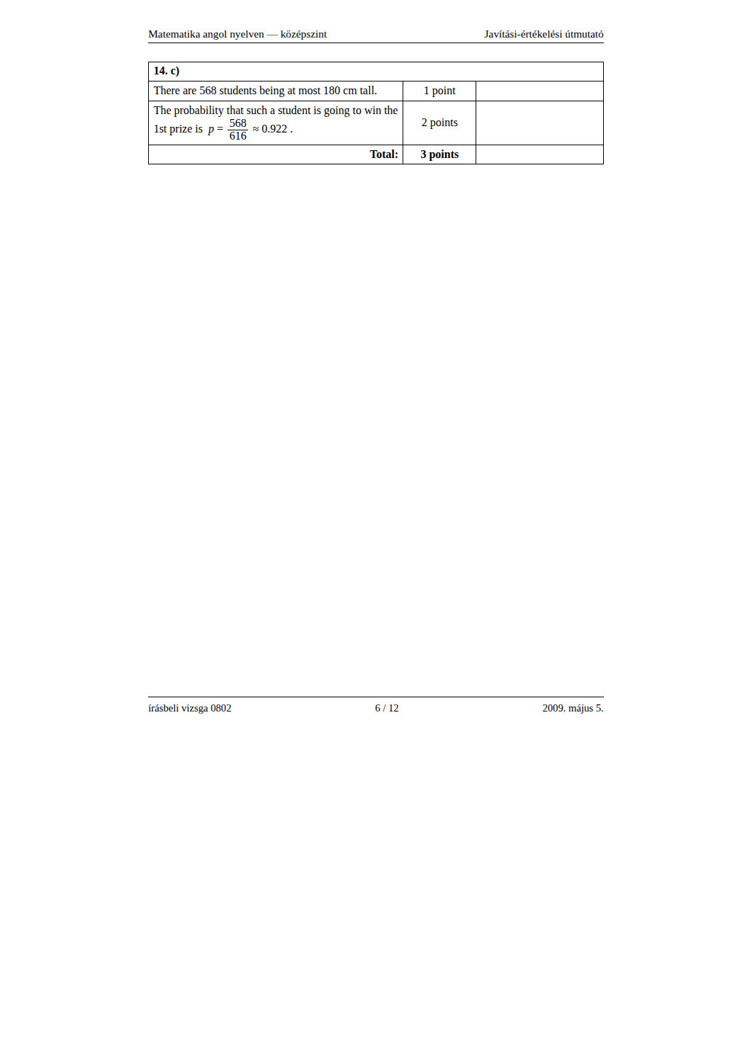Matematika angol nyelven — középszint
Javítási-értékelési útmutató
| 14. c) |
| There are 568 students being at most 180 cm tall. | 1 point | |
| The probability that such a student is going to win the 1st prize is p = 568 616 ≈ 0.922 . | 2 points | |
| Total: | 3 points | |
írásbeli vizsga 0802
6 / 12
2009. május 5.